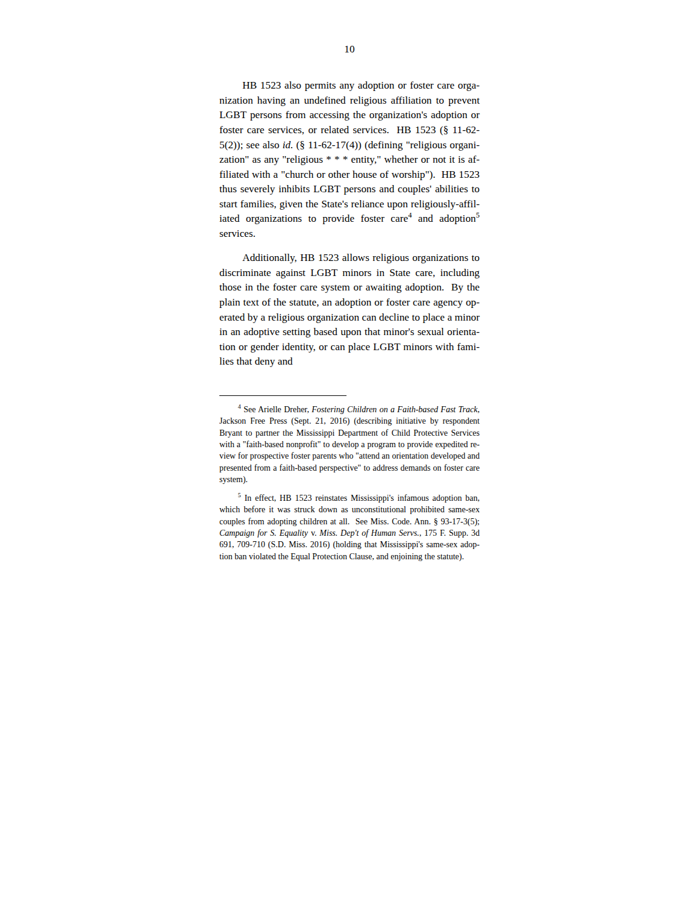10
HB 1523 also permits any adoption or foster care organization having an undefined religious affiliation to prevent LGBT persons from accessing the organization's adoption or foster care services, or related services. HB 1523 (§ 11-62-5(2)); see also id. (§ 11-62-17(4)) (defining "religious organization" as any "religious * * * entity," whether or not it is affiliated with a "church or other house of worship"). HB 1523 thus severely inhibits LGBT persons and couples' abilities to start families, given the State's reliance upon religiously-affiliated organizations to provide foster care4 and adoption5 services.
Additionally, HB 1523 allows religious organizations to discriminate against LGBT minors in State care, including those in the foster care system or awaiting adoption. By the plain text of the statute, an adoption or foster care agency operated by a religious organization can decline to place a minor in an adoptive setting based upon that minor's sexual orientation or gender identity, or can place LGBT minors with families that deny and
4 See Arielle Dreher, Fostering Children on a Faith-based Fast Track, Jackson Free Press (Sept. 21, 2016) (describing initiative by respondent Bryant to partner the Mississippi Department of Child Protective Services with a "faith-based nonprofit" to develop a program to provide expedited review for prospective foster parents who "attend an orientation developed and presented from a faith-based perspective" to address demands on foster care system).
5 In effect, HB 1523 reinstates Mississippi's infamous adoption ban, which before it was struck down as unconstitutional prohibited same-sex couples from adopting children at all. See Miss. Code. Ann. § 93-17-3(5); Campaign for S. Equality v. Miss. Dep't of Human Servs., 175 F. Supp. 3d 691, 709-710 (S.D. Miss. 2016) (holding that Mississippi's same-sex adoption ban violated the Equal Protection Clause, and enjoining the statute).